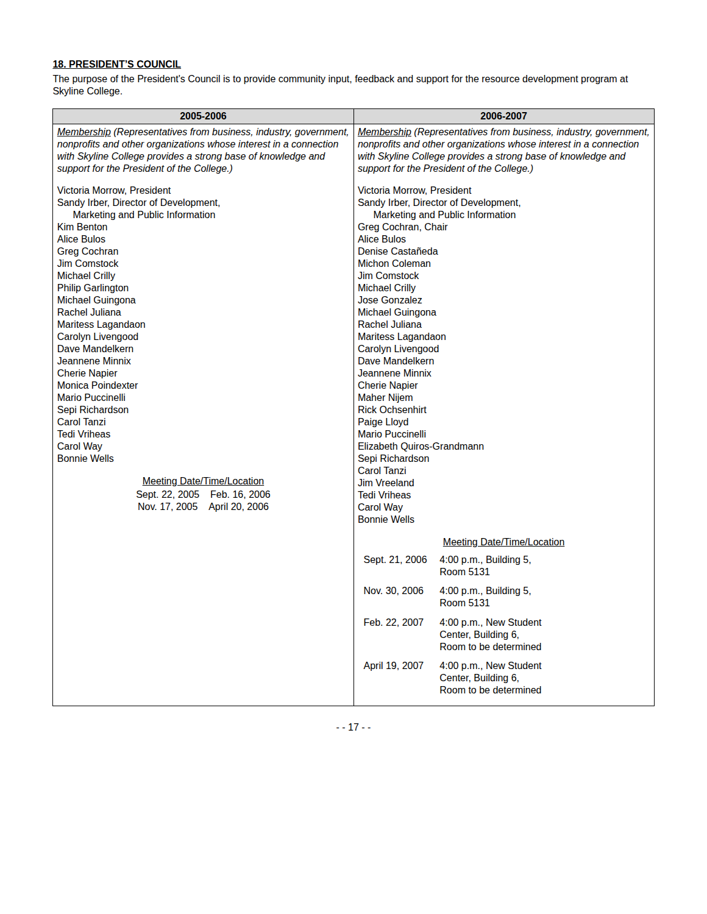18. PRESIDENT’S COUNCIL
The purpose of the President's Council is to provide community input, feedback and support for the resource development program at Skyline College.
| 2005-2006 | 2006-2007 |
| --- | --- |
| Membership (Representatives from business, industry, government, nonprofits and other organizations whose interest in a connection with Skyline College provides a strong base of knowledge and support for the President of the College.) Victoria Morrow, President Sandy Irber, Director of Development, Marketing and Public Information Kim Benton Alice Bulos Greg Cochran Jim Comstock Michael Crilly Philip Garlington Michael Guingona Rachel Juliana Maritess Lagandaon Carolyn Livengood Dave Mandelkern Jeannene Minnix Cherie Napier Monica Poindexter Mario Puccinelli Sepi Richardson Carol Tanzi Tedi Vriheas Carol Way Bonnie Wells Meeting Date/Time/Location Sept. 22, 2005 Feb. 16, 2006 Nov. 17, 2005 April 20, 2006 | Membership (Representatives from business, industry, government, nonprofits and other organizations whose interest in a connection with Skyline College provides a strong base of knowledge and support for the President of the College.) Victoria Morrow, President Sandy Irber, Director of Development, Marketing and Public Information Greg Cochran, Chair Alice Bulos Denise Castañeda Michon Coleman Jim Comstock Michael Crilly Jose Gonzalez Michael Guingona Rachel Juliana Maritess Lagandaon Carolyn Livengood Dave Mandelkern Jeannene Minnix Cherie Napier Maher Nijem Rick Ochsenhirt Paige Lloyd Mario Puccinelli Elizabeth Quiros-Grandmann Sepi Richardson Carol Tanzi Jim Vreeland Tedi Vriheas Carol Way Bonnie Wells Meeting Date/Time/Location / Sept. 21, 2006 / 4:00 p.m., Building 5, Room 5131 / / Nov. 30, 2006 / 4:00 p.m., Building 5, Room 5131 / / Feb. 22, 2007 / 4:00 p.m., New Student Center, Building 6, Room to be determined / / April 19, 2007 / 4:00 p.m., New Student Center, Building 6, Room to be determined / |
- - 17 - -